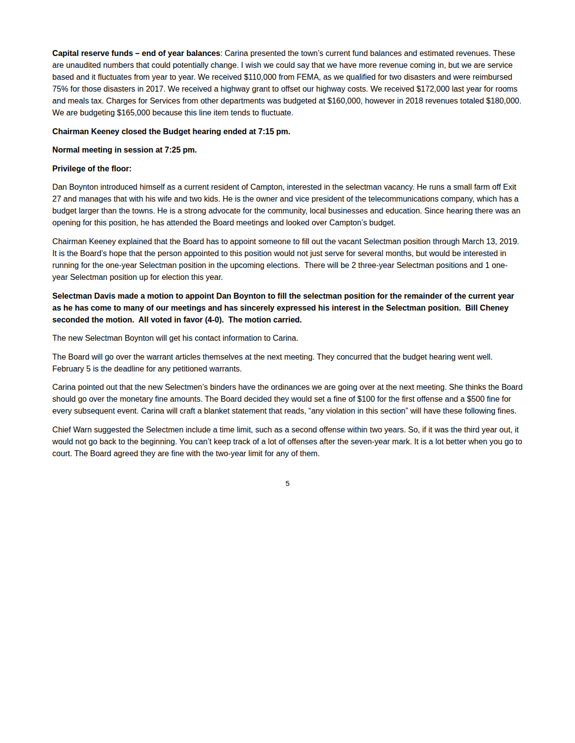Capital reserve funds – end of year balances: Carina presented the town’s current fund balances and estimated revenues. These are unaudited numbers that could potentially change. I wish we could say that we have more revenue coming in, but we are service based and it fluctuates from year to year. We received $110,000 from FEMA, as we qualified for two disasters and were reimbursed 75% for those disasters in 2017. We received a highway grant to offset our highway costs. We received $172,000 last year for rooms and meals tax. Charges for Services from other departments was budgeted at $160,000, however in 2018 revenues totaled $180,000. We are budgeting $165,000 because this line item tends to fluctuate.
Chairman Keeney closed the Budget hearing ended at 7:15 pm.
Normal meeting in session at 7:25 pm.
Privilege of the floor:
Dan Boynton introduced himself as a current resident of Campton, interested in the selectman vacancy. He runs a small farm off Exit 27 and manages that with his wife and two kids. He is the owner and vice president of the telecommunications company, which has a budget larger than the towns. He is a strong advocate for the community, local businesses and education. Since hearing there was an opening for this position, he has attended the Board meetings and looked over Campton’s budget.
Chairman Keeney explained that the Board has to appoint someone to fill out the vacant Selectman position through March 13, 2019. It is the Board’s hope that the person appointed to this position would not just serve for several months, but would be interested in running for the one-year Selectman position in the upcoming elections. There will be 2 three-year Selectman positions and 1 one-year Selectman position up for election this year.
Selectman Davis made a motion to appoint Dan Boynton to fill the selectman position for the remainder of the current year as he has come to many of our meetings and has sincerely expressed his interest in the Selectman position. Bill Cheney seconded the motion. All voted in favor (4-0). The motion carried.
The new Selectman Boynton will get his contact information to Carina.
The Board will go over the warrant articles themselves at the next meeting. They concurred that the budget hearing went well. February 5 is the deadline for any petitioned warrants.
Carina pointed out that the new Selectmen’s binders have the ordinances we are going over at the next meeting. She thinks the Board should go over the monetary fine amounts. The Board decided they would set a fine of $100 for the first offense and a $500 fine for every subsequent event. Carina will craft a blanket statement that reads, “any violation in this section” will have these following fines.
Chief Warn suggested the Selectmen include a time limit, such as a second offense within two years. So, if it was the third year out, it would not go back to the beginning. You can’t keep track of a lot of offenses after the seven-year mark. It is a lot better when you go to court. The Board agreed they are fine with the two-year limit for any of them.
5